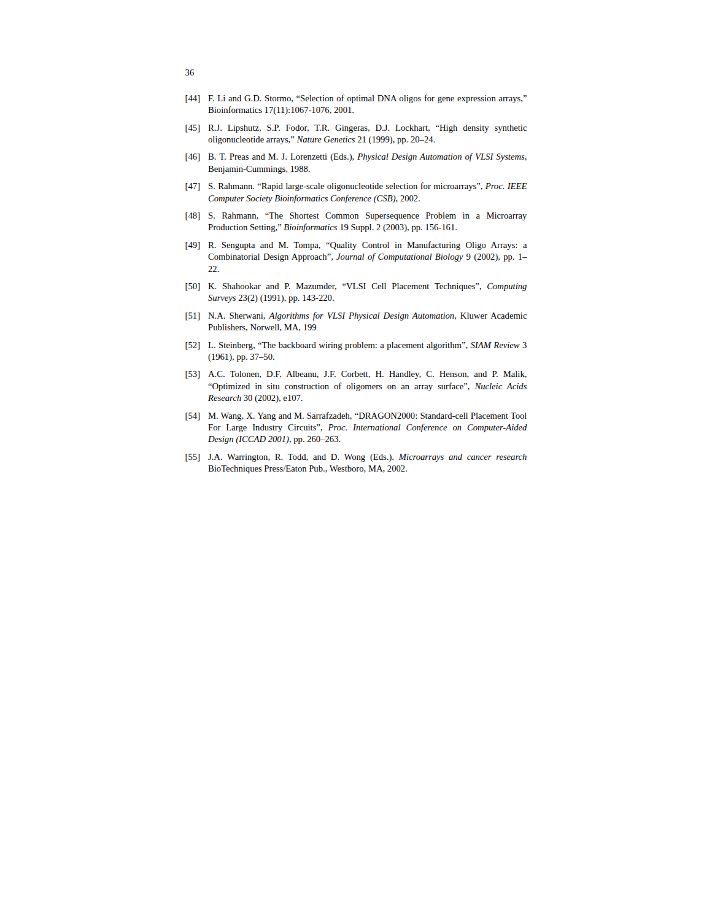36
[44] F. Li and G.D. Stormo, “Selection of optimal DNA oligos for gene expression arrays,” Bioinformatics 17(11):1067-1076, 2001.
[45] R.J. Lipshutz, S.P. Fodor, T.R. Gingeras, D.J. Lockhart, “High density synthetic oligonucleotide arrays,” Nature Genetics 21 (1999), pp. 20–24.
[46] B. T. Preas and M. J. Lorenzetti (Eds.), Physical Design Automation of VLSI Systems, Benjamin-Cummings, 1988.
[47] S. Rahmann. “Rapid large-scale oligonucleotide selection for microarrays”, Proc. IEEE Computer Society Bioinformatics Conference (CSB), 2002.
[48] S. Rahmann, “The Shortest Common Supersequence Problem in a Microarray Production Setting,” Bioinformatics 19 Suppl. 2 (2003), pp. 156-161.
[49] R. Sengupta and M. Tompa, “Quality Control in Manufacturing Oligo Arrays: a Combinatorial Design Approach”, Journal of Computational Biology 9 (2002), pp. 1–22.
[50] K. Shahookar and P. Mazumder, “VLSI Cell Placement Techniques”, Computing Surveys 23(2) (1991), pp. 143-220.
[51] N.A. Sherwani, Algorithms for VLSI Physical Design Automation, Kluwer Academic Publishers, Norwell, MA, 199
[52] L. Steinberg, “The backboard wiring problem: a placement algorithm”, SIAM Review 3 (1961), pp. 37–50.
[53] A.C. Tolonen, D.F. Albeanu, J.F. Corbett, H. Handley, C. Henson, and P. Malik, “Optimized in situ construction of oligomers on an array surface”, Nucleic Acids Research 30 (2002), e107.
[54] M. Wang, X. Yang and M. Sarrafzadeh, “DRAGON2000: Standard-cell Placement Tool For Large Industry Circuits”, Proc. International Conference on Computer-Aided Design (ICCAD 2001), pp. 260–263.
[55] J.A. Warrington, R. Todd, and D. Wong (Eds.). Microarrays and cancer research BioTechniques Press/Eaton Pub., Westboro, MA, 2002.